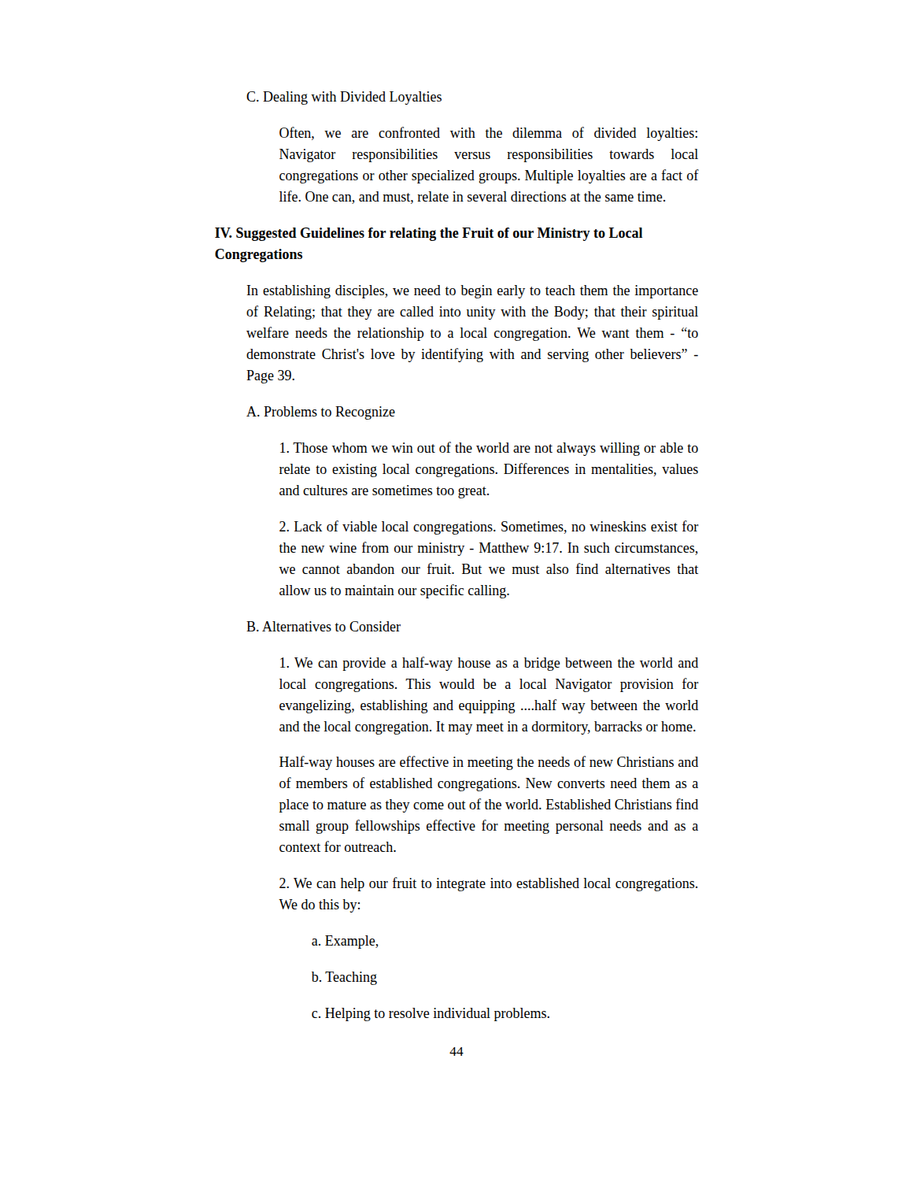C. Dealing with Divided Loyalties
Often, we are confronted with the dilemma of divided loyalties: Navigator responsibilities versus responsibilities towards local congregations or other specialized groups. Multiple loyalties are a fact of life. One can, and must, relate in several directions at the same time.
IV. Suggested Guidelines for relating the Fruit of our Ministry to Local Congregations
In establishing disciples, we need to begin early to teach them the importance of Relating; that they are called into unity with the Body; that their spiritual welfare needs the relationship to a local congregation. We want them - “to demonstrate Christ's love by identifying with and serving other believers” - Page 39.
A. Problems to Recognize
1. Those whom we win out of the world are not always willing or able to relate to existing local congregations. Differences in mentalities, values and cultures are sometimes too great.
2. Lack of viable local congregations. Sometimes, no wineskins exist for the new wine from our ministry - Matthew 9:17. In such circumstances, we cannot abandon our fruit. But we must also find alternatives that allow us to maintain our specific calling.
B. Alternatives to Consider
1. We can provide a half-way house as a bridge between the world and local congregations. This would be a local Navigator provision for evangelizing, establishing and equipping ....half way between the world and the local congregation. It may meet in a dormitory, barracks or home.
Half-way houses are effective in meeting the needs of new Christians and of members of established congregations. New converts need them as a place to mature as they come out of the world. Established Christians find small group fellowships effective for meeting personal needs and as a context for outreach.
2. We can help our fruit to integrate into established local congregations. We do this by:
a. Example,
b. Teaching
c. Helping to resolve individual problems.
44